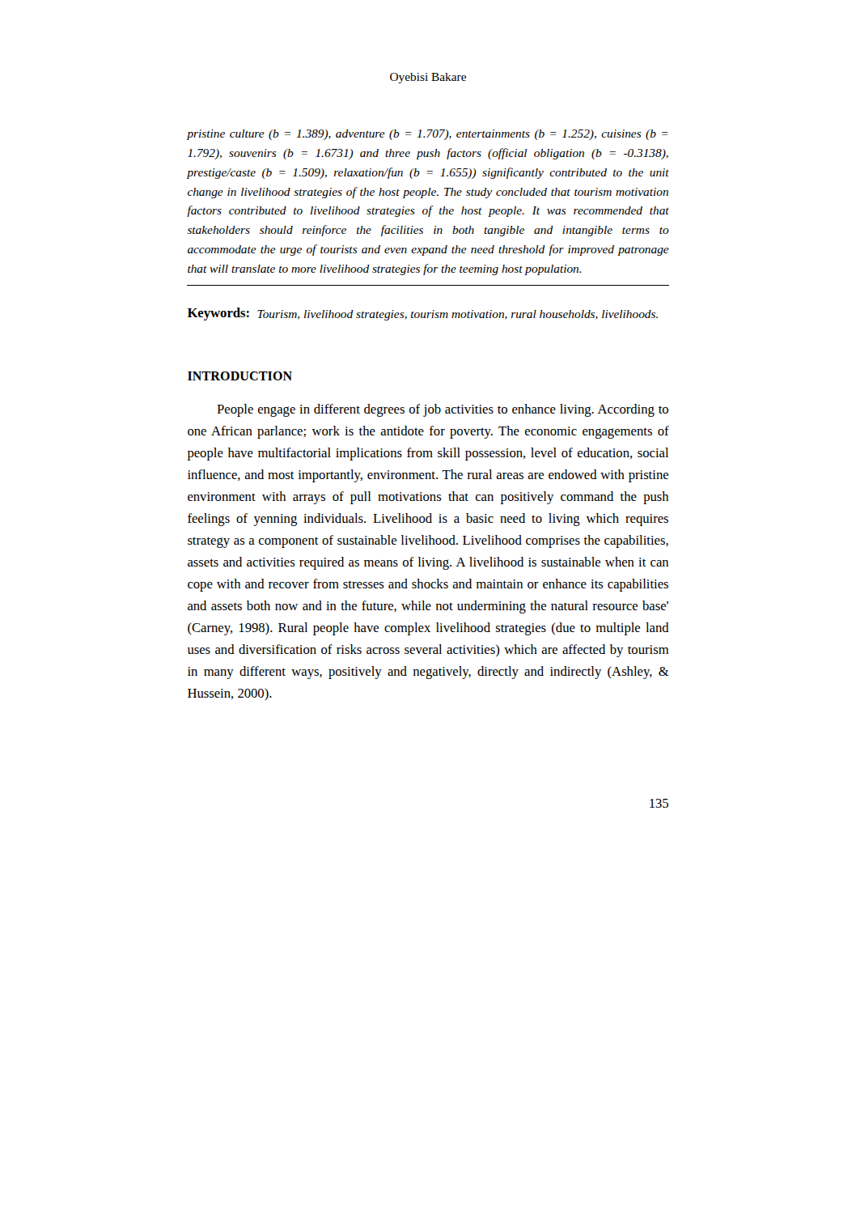Oyebisi Bakare
pristine culture (b = 1.389), adventure (b = 1.707), entertainments (b = 1.252), cuisines (b = 1.792), souvenirs (b = 1.6731) and three push factors (official obligation (b = -0.3138), prestige/caste (b = 1.509), relaxation/fun (b = 1.655)) significantly contributed to the unit change in livelihood strategies of the host people. The study concluded that tourism motivation factors contributed to livelihood strategies of the host people. It was recommended that stakeholders should reinforce the facilities in both tangible and intangible terms to accommodate the urge of tourists and even expand the need threshold for improved patronage that will translate to more livelihood strategies for the teeming host population.
Keywords: Tourism, livelihood strategies, tourism motivation, rural households, livelihoods.
INTRODUCTION
People engage in different degrees of job activities to enhance living. According to one African parlance; work is the antidote for poverty. The economic engagements of people have multifactorial implications from skill possession, level of education, social influence, and most importantly, environment. The rural areas are endowed with pristine environment with arrays of pull motivations that can positively command the push feelings of yenning individuals. Livelihood is a basic need to living which requires strategy as a component of sustainable livelihood. Livelihood comprises the capabilities, assets and activities required as means of living. A livelihood is sustainable when it can cope with and recover from stresses and shocks and maintain or enhance its capabilities and assets both now and in the future, while not undermining the natural resource base' (Carney, 1998). Rural people have complex livelihood strategies (due to multiple land uses and diversification of risks across several activities) which are affected by tourism in many different ways, positively and negatively, directly and indirectly (Ashley, & Hussein, 2000).
135